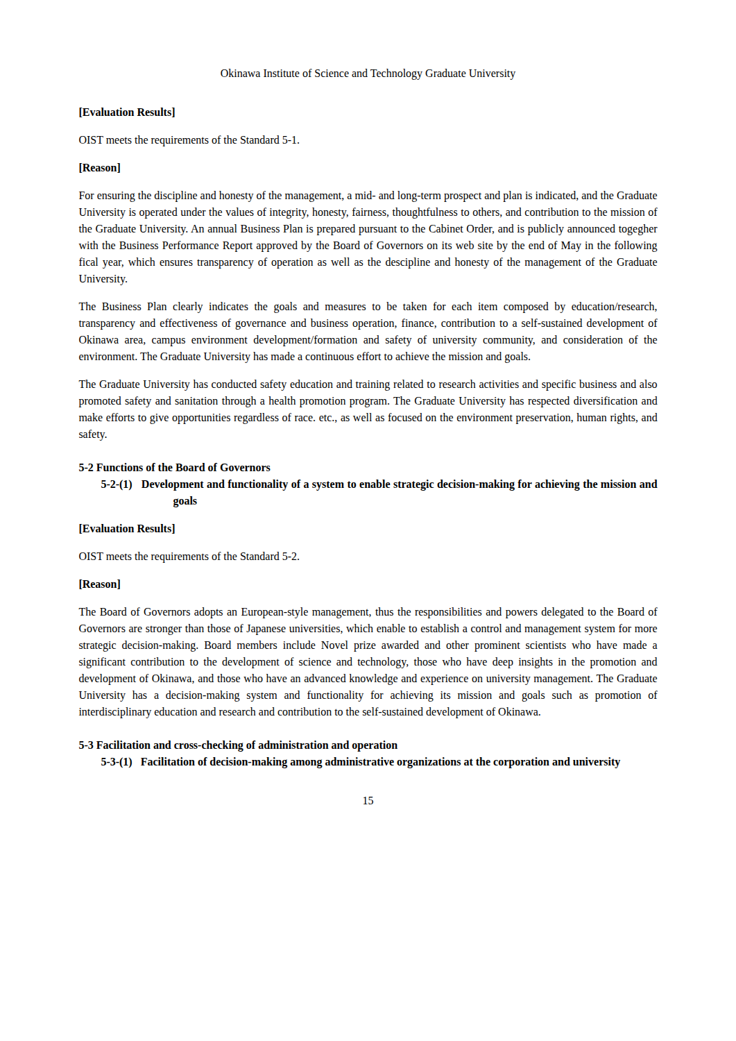Okinawa Institute of Science and Technology Graduate University
[Evaluation Results]
OIST meets the requirements of the Standard 5-1.
[Reason]
For ensuring the discipline and honesty of the management, a mid- and long-term prospect and plan is indicated, and the Graduate University is operated under the values of integrity, honesty, fairness, thoughtfulness to others, and contribution to the mission of the Graduate University. An annual Business Plan is prepared pursuant to the Cabinet Order, and is publicly announced togegher with the Business Performance Report approved by the Board of Governors on its web site by the end of May in the following fical year, which ensures transparency of operation as well as the descipline and honesty of the management of the Graduate University.
The Business Plan clearly indicates the goals and measures to be taken for each item composed by education/research, transparency and effectiveness of governance and business operation, finance, contribution to a self-sustained development of Okinawa area, campus environment development/formation and safety of university community, and consideration of the environment. The Graduate University has made a continuous effort to achieve the mission and goals.
The Graduate University has conducted safety education and training related to research activities and specific business and also promoted safety and sanitation through a health promotion program. The Graduate University has respected diversification and make efforts to give opportunities regardless of race. etc., as well as focused on the environment preservation, human rights, and safety.
5-2 Functions of the Board of Governors
5-2-(1) Development and functionality of a system to enable strategic decision-making for achieving the mission and goals
[Evaluation Results]
OIST meets the requirements of the Standard 5-2.
[Reason]
The Board of Governors adopts an European-style management, thus the responsibilities and powers delegated to the Board of Governors are stronger than those of Japanese universities, which enable to establish a control and management system for more strategic decision-making. Board members include Novel prize awarded and other prominent scientists who have made a significant contribution to the development of science and technology, those who have deep insights in the promotion and development of Okinawa, and those who have an advanced knowledge and experience on university management. The Graduate University has a decision-making system and functionality for achieving its mission and goals such as promotion of interdisciplinary education and research and contribution to the self-sustained development of Okinawa.
5-3 Facilitation and cross-checking of administration and operation
5-3-(1) Facilitation of decision-making among administrative organizations at the corporation and university
15